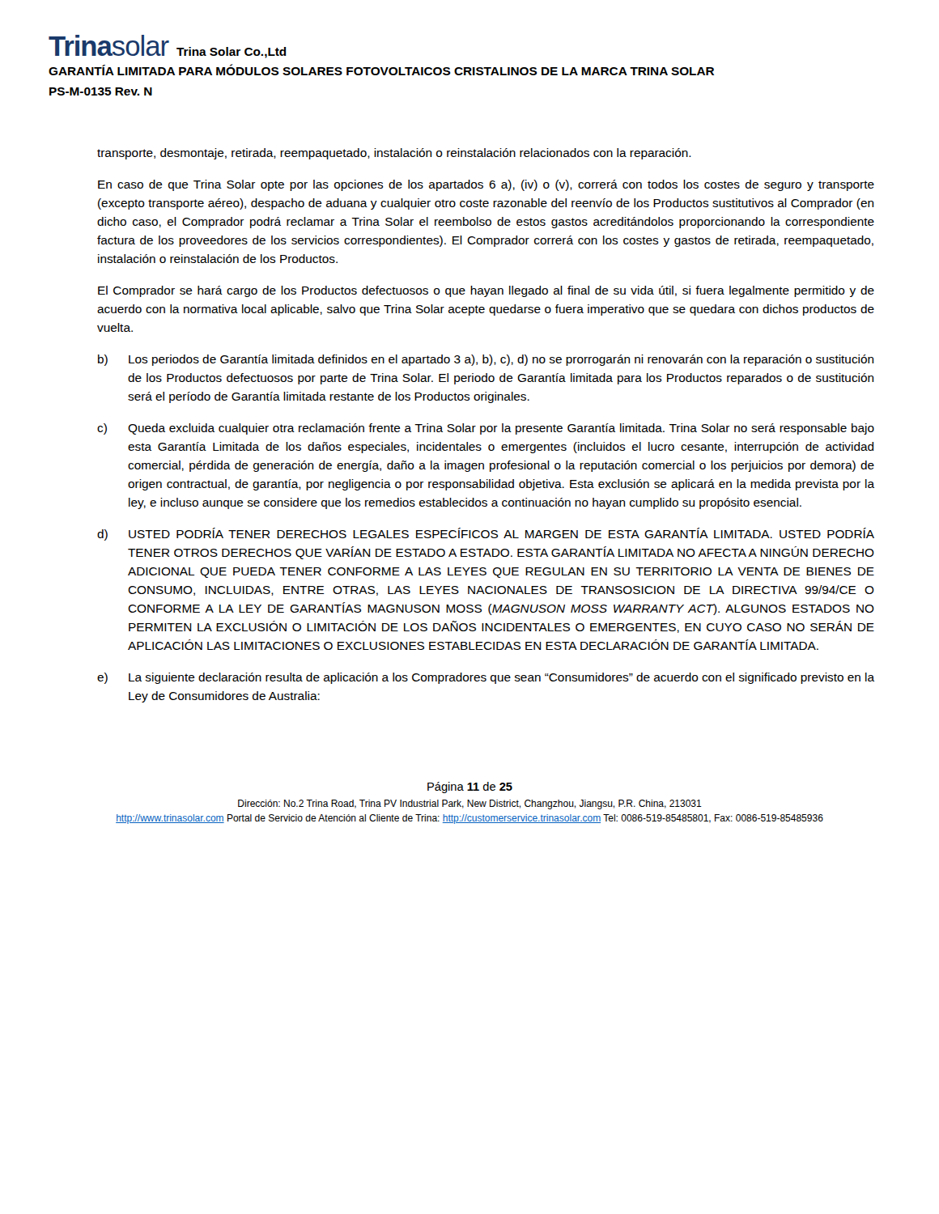Trina solar Trina Solar Co.,Ltd
GARANTÍA LIMITADA PARA MÓDULOS SOLARES FOTOVOLTAICOS CRISTALINOS DE LA MARCA TRINA SOLAR
PS-M-0135 Rev. N
transporte, desmontaje, retirada, reempaquetado, instalación o reinstalación relacionados con la reparación.
En caso de que Trina Solar opte por las opciones de los apartados 6 a), (iv) o (v), correrá con todos los costes de seguro y transporte (excepto transporte aéreo), despacho de aduana y cualquier otro coste razonable del reenvío de los Productos sustitutivos al Comprador (en dicho caso, el Comprador podrá reclamar a Trina Solar el reembolso de estos gastos acreditándolos proporcionando la correspondiente factura de los proveedores de los servicios correspondientes). El Comprador correrá con los costes y gastos de retirada, reempaquetado, instalación o reinstalación de los Productos.
El Comprador se hará cargo de los Productos defectuosos o que hayan llegado al final de su vida útil, si fuera legalmente permitido y de acuerdo con la normativa local aplicable, salvo que Trina Solar acepte quedarse o fuera imperativo que se quedara con dichos productos de vuelta.
b) Los periodos de Garantía limitada definidos en el apartado 3 a), b), c), d) no se prorrogarán ni renovarán con la reparación o sustitución de los Productos defectuosos por parte de Trina Solar. El periodo de Garantía limitada para los Productos reparados o de sustitución será el período de Garantía limitada restante de los Productos originales.
c) Queda excluida cualquier otra reclamación frente a Trina Solar por la presente Garantía limitada. Trina Solar no será responsable bajo esta Garantía Limitada de los daños especiales, incidentales o emergentes (incluidos el lucro cesante, interrupción de actividad comercial, pérdida de generación de energía, daño a la imagen profesional o la reputación comercial o los perjuicios por demora) de origen contractual, de garantía, por negligencia o por responsabilidad objetiva. Esta exclusión se aplicará en la medida prevista por la ley, e incluso aunque se considere que los remedios establecidos a continuación no hayan cumplido su propósito esencial.
d) Usted podría tener derechos legales específicos al margen de esta garantía limitada. Usted podría tener otros derechos que varían de estado a estado. Esta garantía limitada no afecta a ningún derecho adicional que pueda tener conforme a las leyes que regulan en su territorio la venta de bienes de consumo, incluidas, entre otras, las leyes nacionales de transosicion de la directiva 99/94/CE o conforme a la ley de garantías magnuson moss (magnuson moss warranty act). Algunos estados no permiten la exclusión o limitación de los daños incidentales o emergentes, en cuyo caso no serán de aplicación las limitaciones o exclusiones establecidas en esta declaración de garantía limitada.
e) La siguiente declaración resulta de aplicación a los Compradores que sean “Consumidores” de acuerdo con el significado previsto en la Ley de Consumidores de Australia:
Página 11 de 25
Dirección: No.2 Trina Road, Trina PV Industrial Park, New District, Changzhou, Jiangsu, P.R. China, 213031
http://www.trinasolar.com Portal de Servicio de Atención al Cliente de Trina: http://customerservice.trinasolar.com Tel: 0086-519-85485801, Fax: 0086-519-85485936